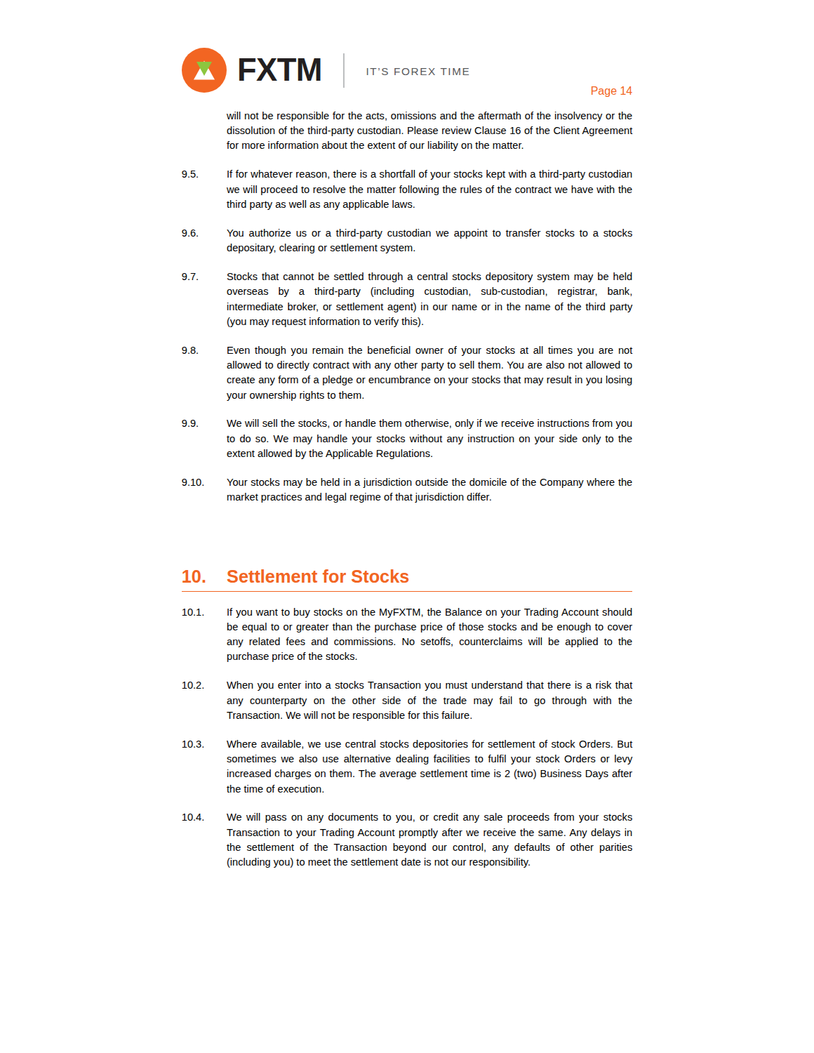FXTM
IT’S FOREX TIME
Page 14
will not be responsible for the acts, omissions and the aftermath of the insolvency or the dissolution of the third-party custodian. Please review Clause 16 of the Client Agreement for more information about the extent of our liability on the matter.
9.5.
If for whatever reason, there is a shortfall of your stocks kept with a third-party custodian we will proceed to resolve the matter following the rules of the contract we have with the third party as well as any applicable laws.
9.6.
You authorize us or a third-party custodian we appoint to transfer stocks to a stocks depositary, clearing or settlement system.
9.7.
Stocks that cannot be settled through a central stocks depository system may be held overseas by a third-party (including custodian, sub-custodian, registrar, bank, intermediate broker, or settlement agent) in our name or in the name of the third party (you may request information to verify this).
9.8.
Even though you remain the beneficial owner of your stocks at all times you are not allowed to directly contract with any other party to sell them. You are also not allowed to create any form of a pledge or encumbrance on your stocks that may result in you losing your ownership rights to them.
9.9.
We will sell the stocks, or handle them otherwise, only if we receive instructions from you to do so. We may handle your stocks without any instruction on your side only to the extent allowed by the Applicable Regulations.
9.10.
Your stocks may be held in a jurisdiction outside the domicile of the Company where the market practices and legal regime of that jurisdiction differ.
10. Settlement for Stocks
10.1.
If you want to buy stocks on the MyFXTM, the Balance on your Trading Account should be equal to or greater than the purchase price of those stocks and be enough to cover any related fees and commissions. No setoffs, counterclaims will be applied to the purchase price of the stocks.
10.2.
When you enter into a stocks Transaction you must understand that there is a risk that any counterparty on the other side of the trade may fail to go through with the Transaction. We will not be responsible for this failure.
10.3.
Where available, we use central stocks depositories for settlement of stock Orders. But sometimes we also use alternative dealing facilities to fulfil your stock Orders or levy increased charges on them. The average settlement time is 2 (two) Business Days after the time of execution.
10.4.
We will pass on any documents to you, or credit any sale proceeds from your stocks Transaction to your Trading Account promptly after we receive the same. Any delays in the settlement of the Transaction beyond our control, any defaults of other parities (including you) to meet the settlement date is not our responsibility.